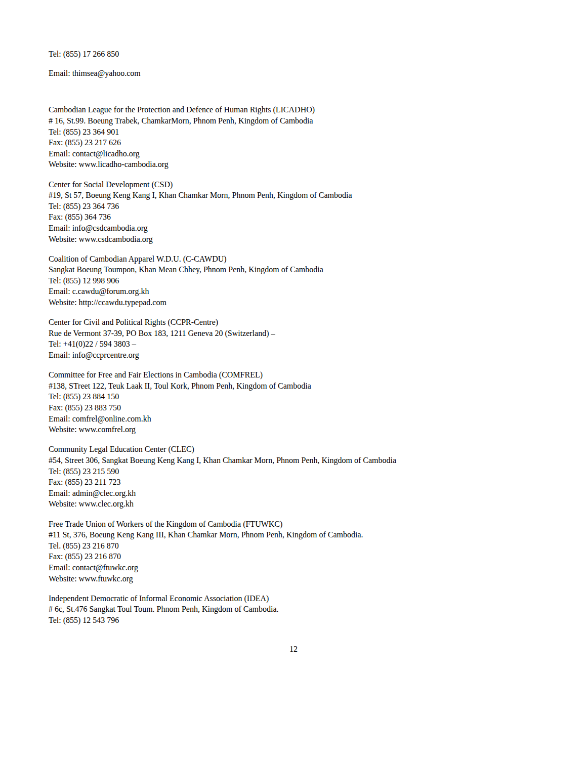Tel: (855) 17 266 850
Email: thimsea@yahoo.com
Cambodian League for the Protection and Defence of Human Rights (LICADHO)
# 16, St.99. Boeung Trabek, ChamkarMorn, Phnom Penh, Kingdom of Cambodia
Tel: (855) 23 364 901
Fax: (855) 23 217 626
Email: contact@licadho.org
Website: www.licadho-cambodia.org
Center for Social Development (CSD)
#19, St 57, Boeung Keng Kang I, Khan Chamkar Morn, Phnom Penh, Kingdom of Cambodia
Tel: (855) 23 364 736
Fax: (855) 364 736
Email: info@csdcambodia.org
Website: www.csdcambodia.org
Coalition of Cambodian Apparel W.D.U. (C-CAWDU)
Sangkat Boeung Toumpon, Khan Mean Chhey, Phnom Penh, Kingdom of Cambodia
Tel: (855) 12 998 906
Email: c.cawdu@forum.org.kh
Website: http://ccawdu.typepad.com
Center for Civil and Political Rights (CCPR-Centre)
Rue de Vermont 37-39, PO Box 183, 1211 Geneva 20 (Switzerland) –
Tel: +41(0)22 / 594 3803 –
Email: info@ccprcentre.org
Committee for Free and Fair Elections in Cambodia (COMFREL)
#138, STreet 122, Teuk Laak II, Toul Kork, Phnom Penh, Kingdom of Cambodia
Tel: (855) 23 884 150
Fax: (855) 23 883 750
Email: comfrel@online.com.kh
Website: www.comfrel.org
Community Legal Education Center (CLEC)
#54, Street 306, Sangkat Boeung Keng Kang I, Khan Chamkar Morn, Phnom Penh, Kingdom of Cambodia
Tel: (855) 23 215 590
Fax: (855) 23 211 723
Email: admin@clec.org.kh
Website: www.clec.org.kh
Free Trade Union of Workers of the Kingdom of Cambodia (FTUWKC)
#11 St, 376, Boeung Keng Kang III, Khan Chamkar Morn, Phnom Penh, Kingdom of Cambodia.
Tel. (855) 23 216 870
Fax: (855) 23 216 870
Email: contact@ftuwkc.org
Website: www.ftuwkc.org
Independent Democratic of Informal Economic Association (IDEA)
# 6c, St.476 Sangkat Toul Toum. Phnom Penh, Kingdom of Cambodia.
Tel: (855) 12 543 796
12